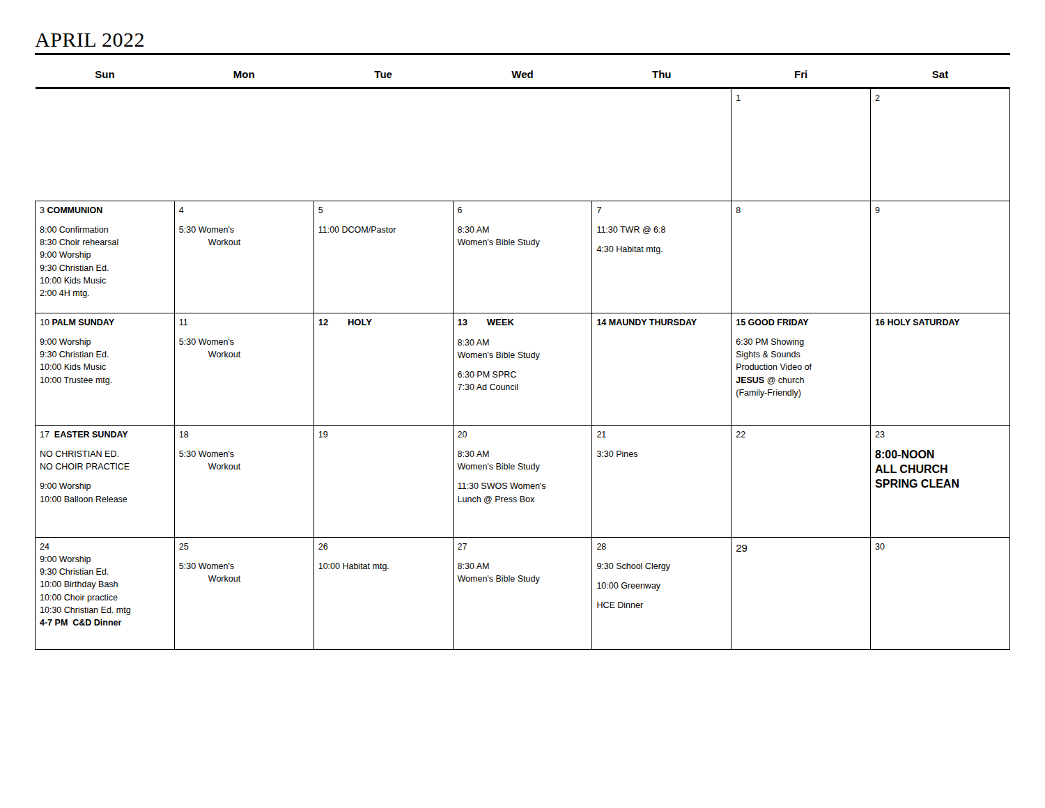APRIL 2022
| Sun | Mon | Tue | Wed | Thu | Fri | Sat |
| --- | --- | --- | --- | --- | --- | --- |
| | | | | | 1 | 2 |
| 3 COMMUNION 8:00 Confirmation 8:30 Choir rehearsal 9:00 Worship 9:30 Christian Ed. 10:00 Kids Music 2:00 4H mtg. | 4 5:30 Women's Workout | 5 11:00 DCOM/Pastor | 6 8:30 AM Women's Bible Study | 7 11:30 TWR @ 6:8 4:30 Habitat mtg. | 8 | 9 |
| 10 PALM SUNDAY 9:00 Worship 9:30 Christian Ed. 10:00 Kids Music 10:00 Trustee mtg. | 11 5:30 Women's Workout | 12 HOLY | 13 WEEK 8:30 AM Women's Bible Study 6:30 PM SPRC 7:30 Ad Council | 14 MAUNDY THURSDAY | 15 GOOD FRIDAY 6:30 PM Showing Sights & Sounds Production Video of JESUS @ church (Family-Friendly) | 16 HOLY SATURDAY |
| 17 EASTER SUNDAY NO CHRISTIAN ED. NO CHOIR PRACTICE 9:00 Worship 10:00 Balloon Release | 18 5:30 Women's Workout | 19 | 20 8:30 AM Women's Bible Study 11:30 SWOS Women's Lunch @ Press Box | 21 3:30 Pines | 22 | 23 8:00-NOON ALL CHURCH SPRING CLEAN |
| 24 9:00 Worship 9:30 Christian Ed. 10:00 Birthday Bash 10:00 Choir practice 10:30 Christian Ed. mtg 4-7 PM C&D Dinner | 25 5:30 Women's Workout | 26 10:00 Habitat mtg. | 27 8:30 AM Women's Bible Study | 28 9:30 School Clergy 10:00 Greenway HCE Dinner | 29 | 30 |